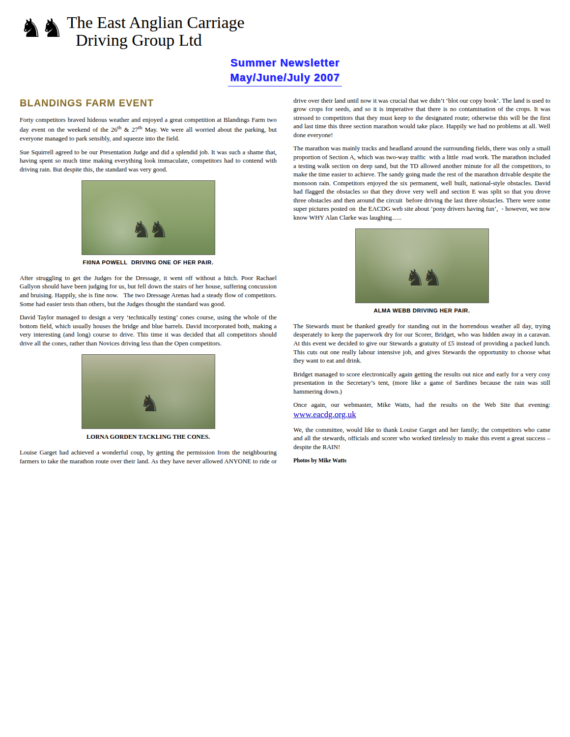♞♞
The East Anglian Carriage Driving Group Ltd
Summer Newsletter
May/June/July 2007
BLANDINGS FARM EVENT
Forty competitors braved hideous weather and enjoyed a great competition at Blandings Farm two day event on the weekend of the 26th & 27th May. We were all worried about the parking, but everyone managed to park sensibly, and squeeze into the field.
Sue Squirrell agreed to be our Presentation Judge and did a splendid job. It was such a shame that, having spent so much time making everything look immaculate, competitors had to contend with driving rain. But despite this, the standard was very good.
♞♞
FI0NA POWELL DRIVING ONE OF HER PAIR.
After struggling to get the Judges for the Dressage, it went off without a hitch. Poor Rachael Gallyon should have been judging for us, but fell down the stairs of her house, suffering concussion and bruising. Happily, she is fine now. The two Dressage Arenas had a steady flow of competitors. Some had easier tests than others, but the Judges thought the standard was good.
David Taylor managed to design a very ‘technically testing’ cones course, using the whole of the bottom field, which usually houses the bridge and blue barrels. David incorporated both, making a very interesting (and long) course to drive. This time it was decided that all competitors should drive all the cones, rather than Novices driving less than the Open competitors.
♞
LORNA GORDEN TACKLING THE CONES.
Louise Garget had achieved a wonderful coup, by getting the permission from the neighbouring farmers to take the marathon route over their land. As they have never allowed ANYONE to ride or drive over their land until now it was crucial that we didn’t ‘blot our copy book’. The land is used to grow crops for seeds, and so it is imperative that there is no contamination of the crops. It was stressed to competitors that they must keep to the designated route; otherwise this will be the first and last time this three section marathon would take place. Happily we had no problems at all. Well done everyone!
The marathon was mainly tracks and headland around the surrounding fields, there was only a small proportion of Section A, which was two-way traffic with a little road work. The marathon included a testing walk section on deep sand, but the TD allowed another minute for all the competitors, to make the time easier to achieve. The sandy going made the rest of the marathon drivable despite the monsoon rain. Competitors enjoyed the six permanent, well built, national-style obstacles. David had flagged the obstacles so that they drove very well and section E was split so that you drove three obstacles and then around the circuit before driving the last three obstacles. There were some super pictures posted on the EACDG web site about ‘pony drivers having fun’, - however, we now know WHY Alan Clarke was laughing…..
♞♞
ALMA WEBB DRIVING HER PAIR.
The Stewards must be thanked greatly for standing out in the horrendous weather all day, trying desperately to keep the paperwork dry for our Scorer, Bridget, who was hidden away in a caravan. At this event we decided to give our Stewards a gratuity of £5 instead of providing a packed lunch. This cuts out one really labour intensive job, and gives Stewards the opportunity to choose what they want to eat and drink.
Bridget managed to score electronically again getting the results out nice and early for a very cosy presentation in the Secretary’s tent, (more like a game of Sardines because the rain was still hammering down.)
Once again, our webmaster, Mike Watts, had the results on the Web Site that evening: www.eacdg.org.uk
We, the committee, would like to thank Louise Garget and her family; the competitors who came and all the stewards, officials and scorer who worked tirelessly to make this event a great success – despite the RAIN!
Photos by Mike Watts